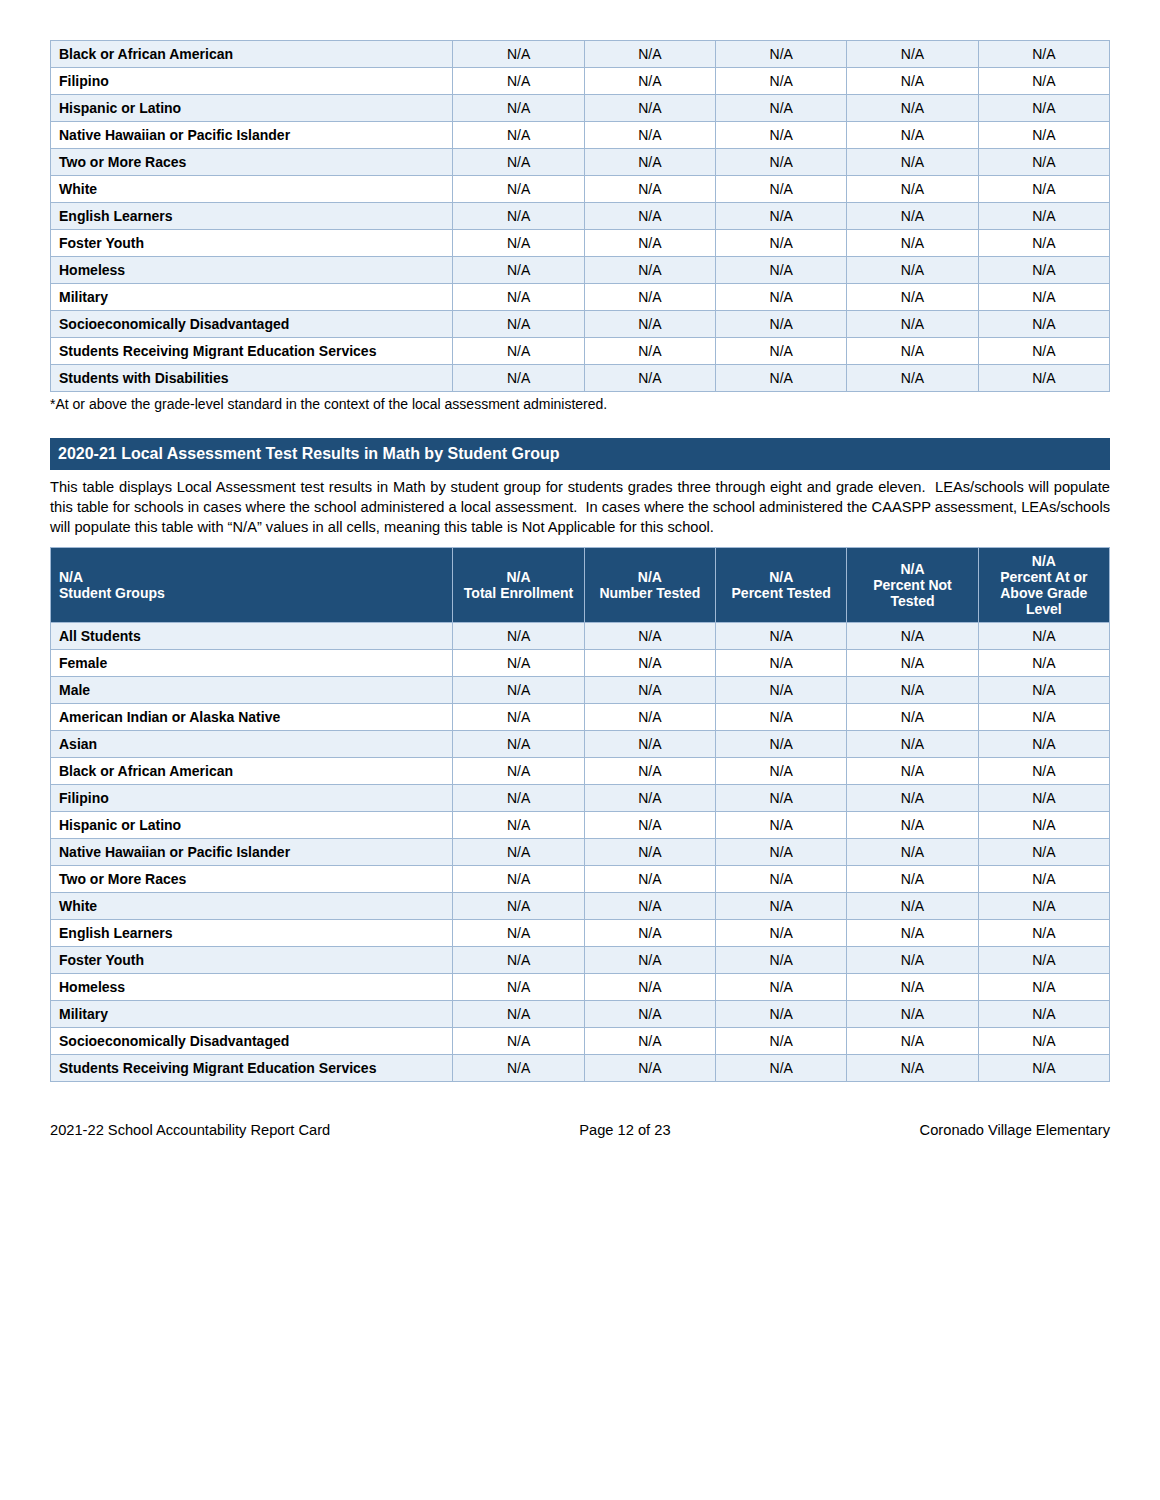| Black or African American | N/A | N/A | N/A | N/A | N/A |
| Filipino | N/A | N/A | N/A | N/A | N/A |
| Hispanic or Latino | N/A | N/A | N/A | N/A | N/A |
| Native Hawaiian or Pacific Islander | N/A | N/A | N/A | N/A | N/A |
| Two or More Races | N/A | N/A | N/A | N/A | N/A |
| White | N/A | N/A | N/A | N/A | N/A |
| English Learners | N/A | N/A | N/A | N/A | N/A |
| Foster Youth | N/A | N/A | N/A | N/A | N/A |
| Homeless | N/A | N/A | N/A | N/A | N/A |
| Military | N/A | N/A | N/A | N/A | N/A |
| Socioeconomically Disadvantaged | N/A | N/A | N/A | N/A | N/A |
| Students Receiving Migrant Education Services | N/A | N/A | N/A | N/A | N/A |
| Students with Disabilities | N/A | N/A | N/A | N/A | N/A |
*At or above the grade-level standard in the context of the local assessment administered.
2020-21 Local Assessment Test Results in Math by Student Group
This table displays Local Assessment test results in Math by student group for students grades three through eight and grade eleven. LEAs/schools will populate this table for schools in cases where the school administered a local assessment. In cases where the school administered the CAASPP assessment, LEAs/schools will populate this table with “N/A” values in all cells, meaning this table is Not Applicable for this school.
| N/A Student Groups | N/A Total Enrollment | N/A Number Tested | N/A Percent Tested | N/A Percent Not Tested | N/A Percent At or Above Grade Level |
| --- | --- | --- | --- | --- | --- |
| All Students | N/A | N/A | N/A | N/A | N/A |
| Female | N/A | N/A | N/A | N/A | N/A |
| Male | N/A | N/A | N/A | N/A | N/A |
| American Indian or Alaska Native | N/A | N/A | N/A | N/A | N/A |
| Asian | N/A | N/A | N/A | N/A | N/A |
| Black or African American | N/A | N/A | N/A | N/A | N/A |
| Filipino | N/A | N/A | N/A | N/A | N/A |
| Hispanic or Latino | N/A | N/A | N/A | N/A | N/A |
| Native Hawaiian or Pacific Islander | N/A | N/A | N/A | N/A | N/A |
| Two or More Races | N/A | N/A | N/A | N/A | N/A |
| White | N/A | N/A | N/A | N/A | N/A |
| English Learners | N/A | N/A | N/A | N/A | N/A |
| Foster Youth | N/A | N/A | N/A | N/A | N/A |
| Homeless | N/A | N/A | N/A | N/A | N/A |
| Military | N/A | N/A | N/A | N/A | N/A |
| Socioeconomically Disadvantaged | N/A | N/A | N/A | N/A | N/A |
| Students Receiving Migrant Education Services | N/A | N/A | N/A | N/A | N/A |
2021-22 School Accountability Report Card
Page 12 of 23
Coronado Village Elementary